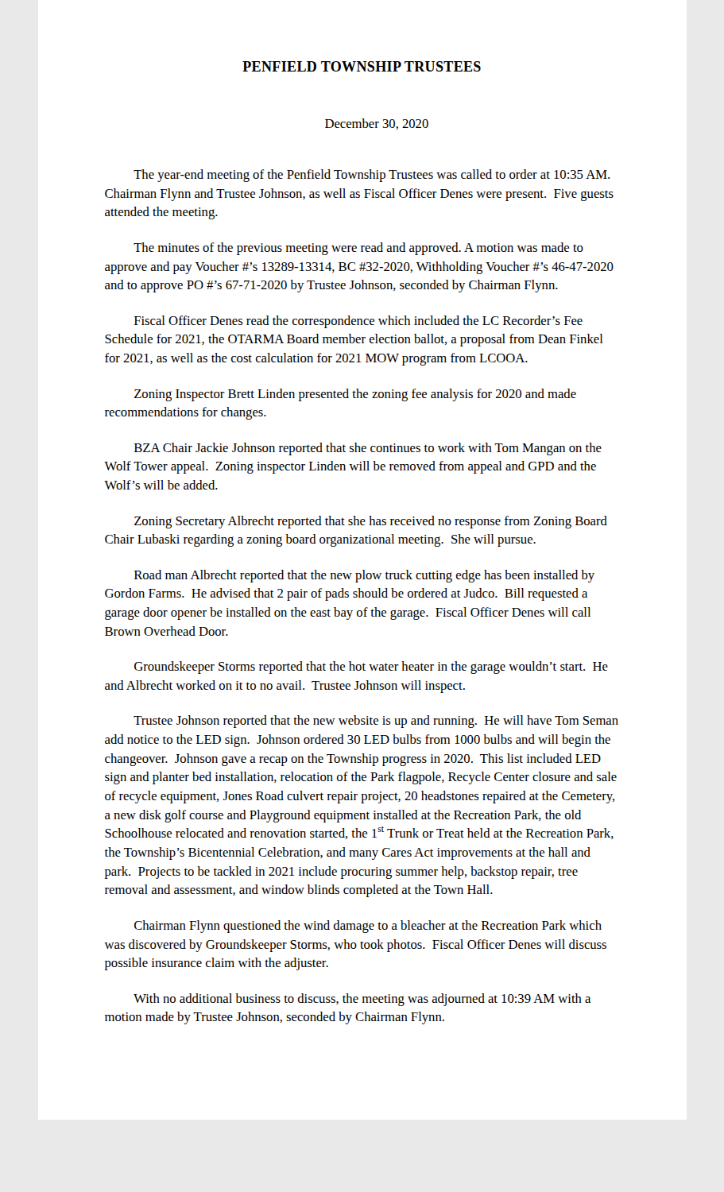PENFIELD TOWNSHIP TRUSTEES
December 30, 2020
The year-end meeting of the Penfield Township Trustees was called to order at 10:35 AM. Chairman Flynn and Trustee Johnson, as well as Fiscal Officer Denes were present. Five guests attended the meeting.
The minutes of the previous meeting were read and approved. A motion was made to approve and pay Voucher #’s 13289-13314, BC #32-2020, Withholding Voucher #’s 46-47-2020 and to approve PO #’s 67-71-2020 by Trustee Johnson, seconded by Chairman Flynn.
Fiscal Officer Denes read the correspondence which included the LC Recorder’s Fee Schedule for 2021, the OTARMA Board member election ballot, a proposal from Dean Finkel for 2021, as well as the cost calculation for 2021 MOW program from LCOOA.
Zoning Inspector Brett Linden presented the zoning fee analysis for 2020 and made recommendations for changes.
BZA Chair Jackie Johnson reported that she continues to work with Tom Mangan on the Wolf Tower appeal. Zoning inspector Linden will be removed from appeal and GPD and the Wolf’s will be added.
Zoning Secretary Albrecht reported that she has received no response from Zoning Board Chair Lubaski regarding a zoning board organizational meeting. She will pursue.
Road man Albrecht reported that the new plow truck cutting edge has been installed by Gordon Farms. He advised that 2 pair of pads should be ordered at Judco. Bill requested a garage door opener be installed on the east bay of the garage. Fiscal Officer Denes will call Brown Overhead Door.
Groundskeeper Storms reported that the hot water heater in the garage wouldn’t start. He and Albrecht worked on it to no avail. Trustee Johnson will inspect.
Trustee Johnson reported that the new website is up and running. He will have Tom Seman add notice to the LED sign. Johnson ordered 30 LED bulbs from 1000 bulbs and will begin the changeover. Johnson gave a recap on the Township progress in 2020. This list included LED sign and planter bed installation, relocation of the Park flagpole, Recycle Center closure and sale of recycle equipment, Jones Road culvert repair project, 20 headstones repaired at the Cemetery, a new disk golf course and Playground equipment installed at the Recreation Park, the old Schoolhouse relocated and renovation started, the 1st Trunk or Treat held at the Recreation Park, the Township’s Bicentennial Celebration, and many Cares Act improvements at the hall and park. Projects to be tackled in 2021 include procuring summer help, backstop repair, tree removal and assessment, and window blinds completed at the Town Hall.
Chairman Flynn questioned the wind damage to a bleacher at the Recreation Park which was discovered by Groundskeeper Storms, who took photos. Fiscal Officer Denes will discuss possible insurance claim with the adjuster.
With no additional business to discuss, the meeting was adjourned at 10:39 AM with a motion made by Trustee Johnson, seconded by Chairman Flynn.